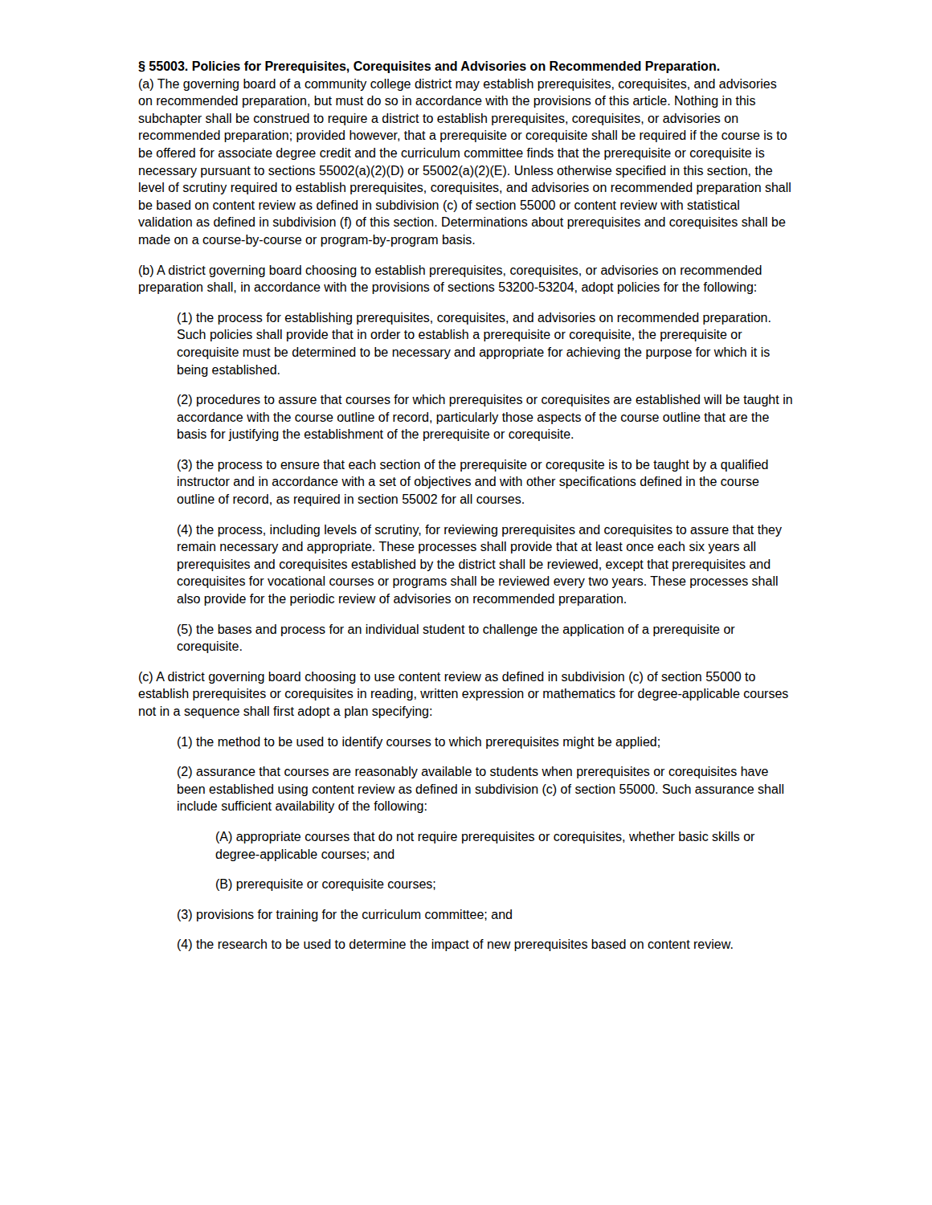§ 55003. Policies for Prerequisites, Corequisites and Advisories on Recommended Preparation.
(a) The governing board of a community college district may establish prerequisites, corequisites, and advisories on recommended preparation, but must do so in accordance with the provisions of this article. Nothing in this subchapter shall be construed to require a district to establish prerequisites, corequisites, or advisories on recommended preparation; provided however, that a prerequisite or corequisite shall be required if the course is to be offered for associate degree credit and the curriculum committee finds that the prerequisite or corequisite is necessary pursuant to sections 55002(a)(2)(D) or 55002(a)(2)(E). Unless otherwise specified in this section, the level of scrutiny required to establish prerequisites, corequisites, and advisories on recommended preparation shall be based on content review as defined in subdivision (c) of section 55000 or content review with statistical validation as defined in subdivision (f) of this section. Determinations about prerequisites and corequisites shall be made on a course-by-course or program-by-program basis.
(b) A district governing board choosing to establish prerequisites, corequisites, or advisories on recommended preparation shall, in accordance with the provisions of sections 53200-53204, adopt policies for the following:
(1) the process for establishing prerequisites, corequisites, and advisories on recommended preparation. Such policies shall provide that in order to establish a prerequisite or corequisite, the prerequisite or corequisite must be determined to be necessary and appropriate for achieving the purpose for which it is being established.
(2) procedures to assure that courses for which prerequisites or corequisites are established will be taught in accordance with the course outline of record, particularly those aspects of the course outline that are the basis for justifying the establishment of the prerequisite or corequisite.
(3) the process to ensure that each section of the prerequisite or corequsite is to be taught by a qualified instructor and in accordance with a set of objectives and with other specifications defined in the course outline of record, as required in section 55002 for all courses.
(4) the process, including levels of scrutiny, for reviewing prerequisites and corequisites to assure that they remain necessary and appropriate. These processes shall provide that at least once each six years all prerequisites and corequisites established by the district shall be reviewed, except that prerequisites and corequisites for vocational courses or programs shall be reviewed every two years. These processes shall also provide for the periodic review of advisories on recommended preparation.
(5) the bases and process for an individual student to challenge the application of a prerequisite or corequisite.
(c) A district governing board choosing to use content review as defined in subdivision (c) of section 55000 to establish prerequisites or corequisites in reading, written expression or mathematics for degree-applicable courses not in a sequence shall first adopt a plan specifying:
(1) the method to be used to identify courses to which prerequisites might be applied;
(2) assurance that courses are reasonably available to students when prerequisites or corequisites have been established using content review as defined in subdivision (c) of section 55000. Such assurance shall include sufficient availability of the following:
(A) appropriate courses that do not require prerequisites or corequisites, whether basic skills or degree-applicable courses; and
(B) prerequisite or corequisite courses;
(3) provisions for training for the curriculum committee; and
(4) the research to be used to determine the impact of new prerequisites based on content review.